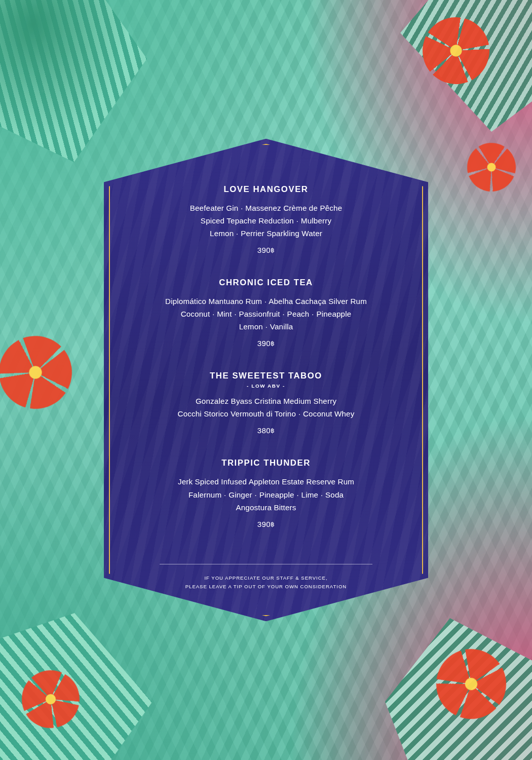Love Hangover
Beefeater Gin · Massenez Crème de Pêche
Spiced Tepache Reduction · Mulberry
Lemon · Perrier Sparkling Water
390฿
Chronic Iced Tea
Diplomático Mantuano Rum · Abelha Cachaça Silver Rum
Coconut · Mint · Passionfruit · Peach · Pineapple
Lemon · Vanilla
390฿
The Sweetest Taboo
- Low ABV -
Gonzalez Byass Cristina Medium Sherry
Cocchi Storico Vermouth di Torino · Coconut Whey
380฿
Trippic Thunder
Jerk Spiced Infused Appleton Estate Reserve Rum
Falernum · Ginger · Pineapple · Lime · Soda
Angostura Bitters
390฿
If you appreciate our staff & service,
please leave a tip out of your own consideration